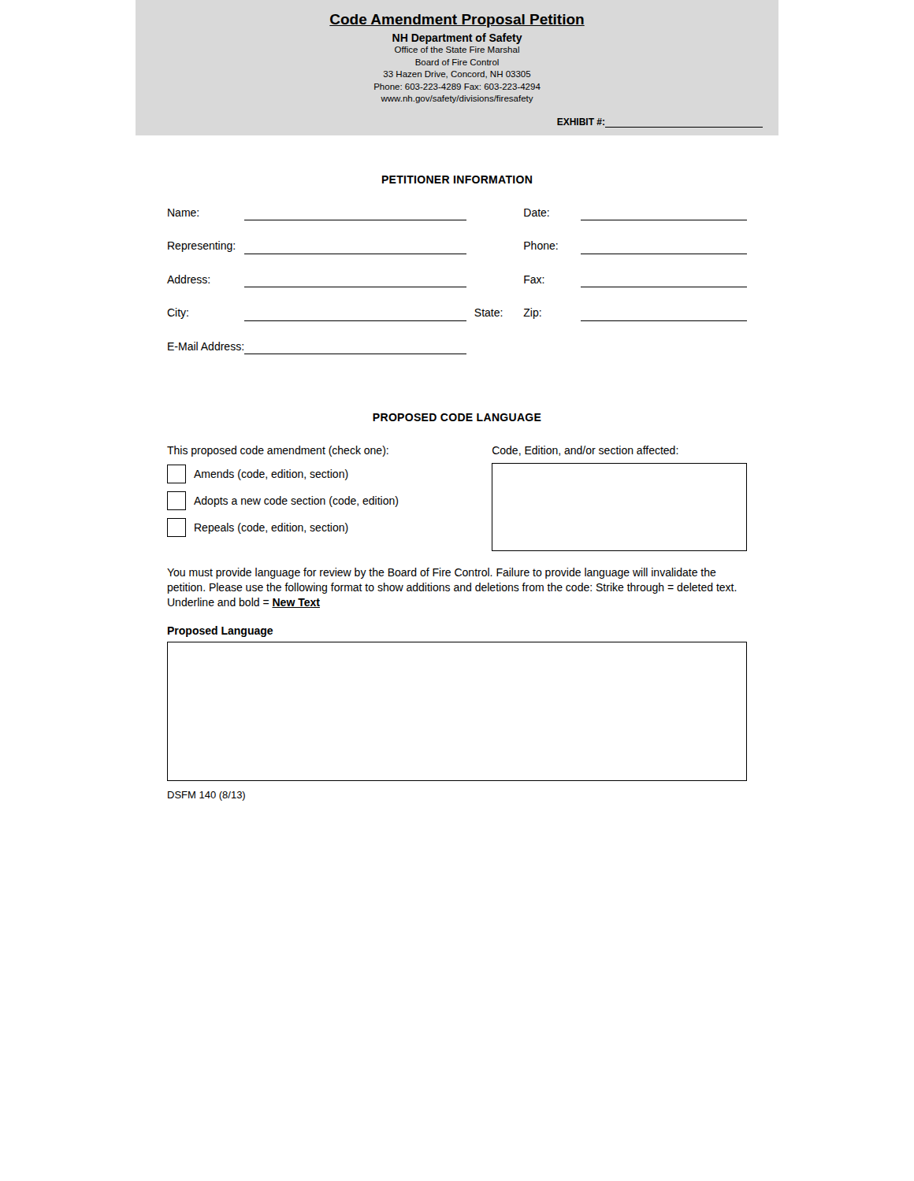Code Amendment Proposal Petition
NH Department of Safety
Office of the State Fire Marshal
Board of Fire Control
33 Hazen Drive, Concord, NH 03305
Phone: 603-223-4289 Fax: 603-223-4294
www.nh.gov/safety/divisions/firesafety
EXHIBIT #:
PETITIONER INFORMATION
| Name: | | | Date: | |
| Representing: | | | Phone: | |
| Address: | | | Fax: | |
| City: | | State: | Zip: | |
| E-Mail Address: | | |
PROPOSED CODE LANGUAGE
This proposed code amendment (check one):
Amends (code, edition, section)
Adopts a new code section (code, edition)
Repeals (code, edition, section)
Code, Edition, and/or section affected:
You must provide language for review by the Board of Fire Control. Failure to provide language will invalidate the petition. Please use the following format to show additions and deletions from the code: Strike through = deleted text. Underline and bold = New Text
Proposed Language
DSFM 140 (8/13)